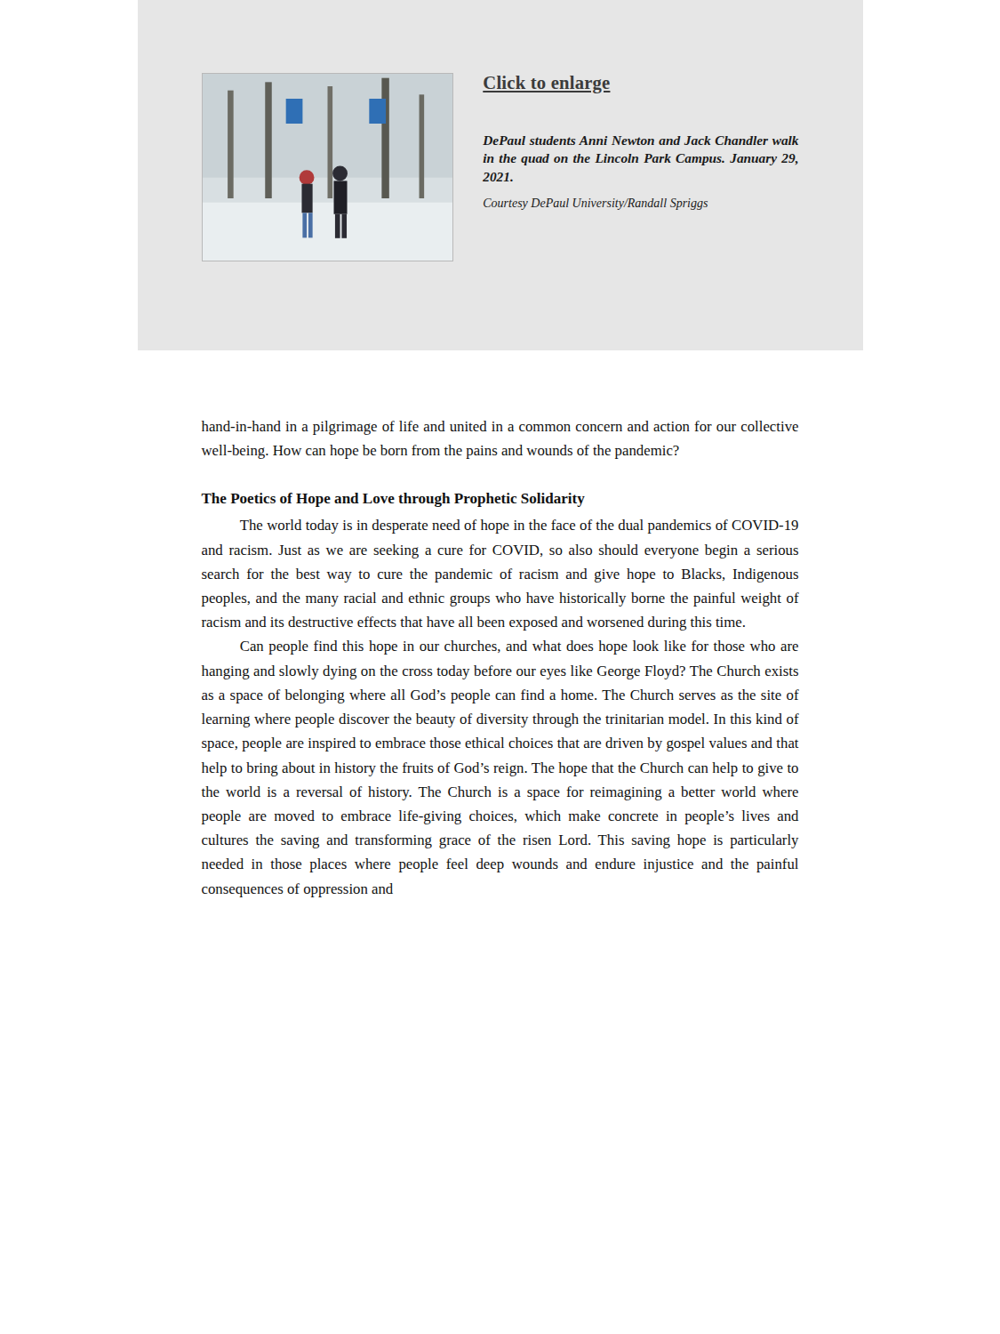Click to enlarge
DePaul students Anni Newton and Jack Chandler walk in the quad on the Lincoln Park Campus. January 29, 2021.
Courtesy DePaul University/Randall Spriggs
hand-in-hand in a pilgrimage of life and united in a common concern and action for our collective well-being. How can hope be born from the pains and wounds of the pandemic?
The Poetics of Hope and Love through Prophetic Solidarity
The world today is in desperate need of hope in the face of the dual pandemics of COVID-19 and racism. Just as we are seeking a cure for COVID, so also should everyone begin a serious search for the best way to cure the pandemic of racism and give hope to Blacks, Indigenous peoples, and the many racial and ethnic groups who have historically borne the painful weight of racism and its destructive effects that have all been exposed and worsened during this time.
Can people find this hope in our churches, and what does hope look like for those who are hanging and slowly dying on the cross today before our eyes like George Floyd? The Church exists as a space of belonging where all God’s people can find a home. The Church serves as the site of learning where people discover the beauty of diversity through the trinitarian model. In this kind of space, people are inspired to embrace those ethical choices that are driven by gospel values and that help to bring about in history the fruits of God’s reign. The hope that the Church can help to give to the world is a reversal of history. The Church is a space for reimagining a better world where people are moved to embrace life-giving choices, which make concrete in people’s lives and cultures the saving and transforming grace of the risen Lord. This saving hope is particularly needed in those places where people feel deep wounds and endure injustice and the painful consequences of oppression and